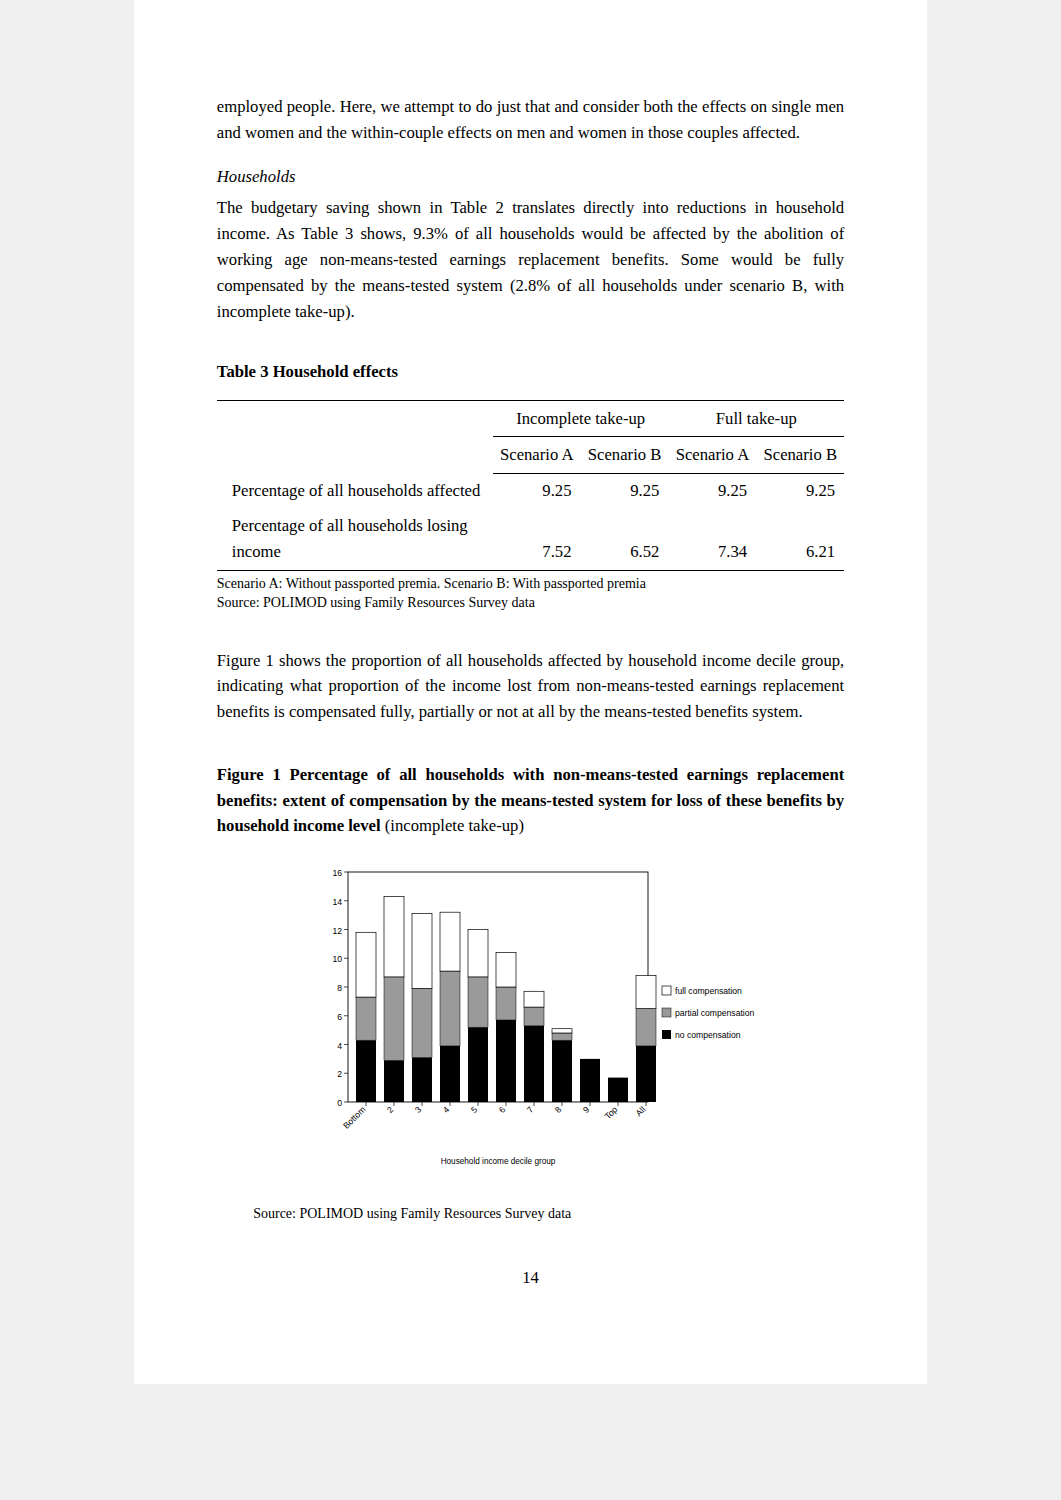employed people. Here, we attempt to do just that and consider both the effects on single men and women and the within-couple effects on men and women in those couples affected.
Households
The budgetary saving shown in Table 2 translates directly into reductions in household income. As Table 3 shows, 9.3% of all households would be affected by the abolition of working age non-means-tested earnings replacement benefits. Some would be fully compensated by the means-tested system (2.8% of all households under scenario B, with incomplete take-up).
Table 3 Household effects
| | Incomplete take-up | Full take-up |
| --- | --- | --- |
| | Scenario A | Scenario B | Scenario A | Scenario B |
| Percentage of all households affected | 9.25 | 9.25 | 9.25 | 9.25 |
| Percentage of all households losing income | 7.52 | 6.52 | 7.34 | 6.21 |
Scenario A: Without passported premia. Scenario B: With passported premia
Source: POLIMOD using Family Resources Survey data
Figure 1 shows the proportion of all households affected by household income decile group, indicating what proportion of the income lost from non-means-tested earnings replacement benefits is compensated fully, partially or not at all by the means-tested benefits system.
Figure 1 Percentage of all households with non-means-tested earnings replacement benefits: extent of compensation by the means-tested system for loss of these benefits by household income level (incomplete take-up)
16 14 12 10 8 6 4 2 0 Bottom 2 3 4 5 6 7 8 9 Top All Household income decile group full compensation partial compensation no compensation
Source: POLIMOD using Family Resources Survey data
14